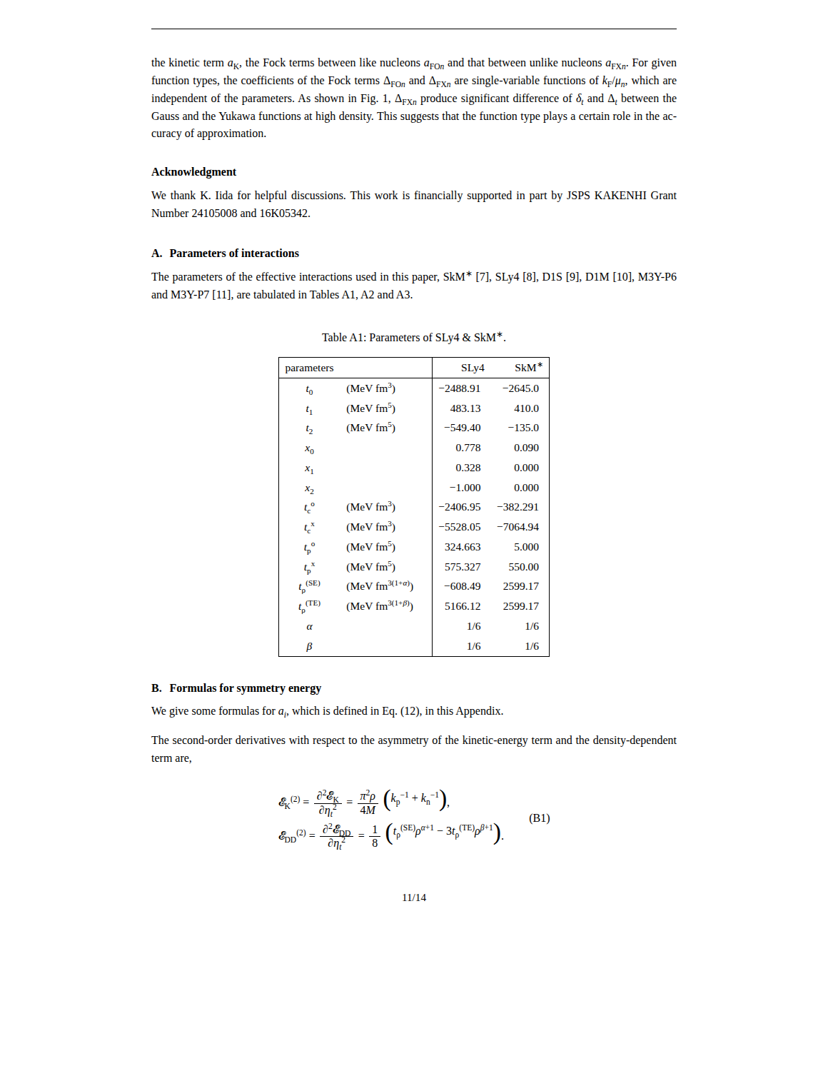the kinetic term aK, the Fock terms between like nucleons aFO n and that between unlike nucleons aFX n. For given function types, the coefficients of the Fock terms ΔFO n and ΔFX n are single-variable functions of kF/μn, which are independent of the parameters. As shown in Fig. 1, ΔFX n produce significant difference of δt and Δt between the Gauss and the Yukawa functions at high density. This suggests that the function type plays a certain role in the accuracy of approximation.
Acknowledgment
We thank K. Iida for helpful discussions. This work is financially supported in part by JSPS KAKENHI Grant Number 24105008 and 16K05342.
A. Parameters of interactions
The parameters of the effective interactions used in this paper, SkM∗ [7], SLy4 [8], D1S [9], D1M [10], M3Y-P6 and M3Y-P7 [11], are tabulated in Tables A1, A2 and A3.
Table A1: Parameters of SLy4 & SkM∗.
| parameters | | | SLy4 | SkM ∗ |
| --- | --- | --- | --- | --- |
| t 0 | (MeV fm 3 ) | | −2488.91 | −2645.0 |
| t 1 | (MeV fm 5 ) | | 483.13 | 410.0 |
| t 2 | (MeV fm 5 ) | | −549.40 | −135.0 |
| x 0 | | | 0.778 | 0.090 |
| x 1 | | | 0.328 | 0.000 |
| x 2 | | | −1.000 | 0.000 |
| t c o | (MeV fm 3 ) | | −2406.95 | −382.291 |
| t c x | (MeV fm 3 ) | | −5528.05 | −7064.94 |
| t p o | (MeV fm 5 ) | | 324.663 | 5.000 |
| t p x | (MeV fm 5 ) | | 575.327 | 550.00 |
| t ρ (SE) | (MeV fm 3(1+ α ) ) | | −608.49 | 2599.17 |
| t ρ (TE) | (MeV fm 3(1+ β ) ) | | 5166.12 | 2599.17 |
| α | | | 1/6 | 1/6 |
| β | | | 1/6 | 1/6 |
B. Formulas for symmetry energy
We give some formulas for ai, which is defined in Eq. (12), in this Appendix.
The second-order derivatives with respect to the asymmetry of the kinetic-energy term and the density-dependent term are,
𝓔K(2) = ∂2𝓔K∂ηt2 = π2ρ 4M (kp−1 + kn−1),
𝓔DD(2) = ∂2𝓔DD∂ηt2 = 18 (tρ(SE)ρα+1 − 3tρ(TE)ρβ+1).
(B1)
11/14